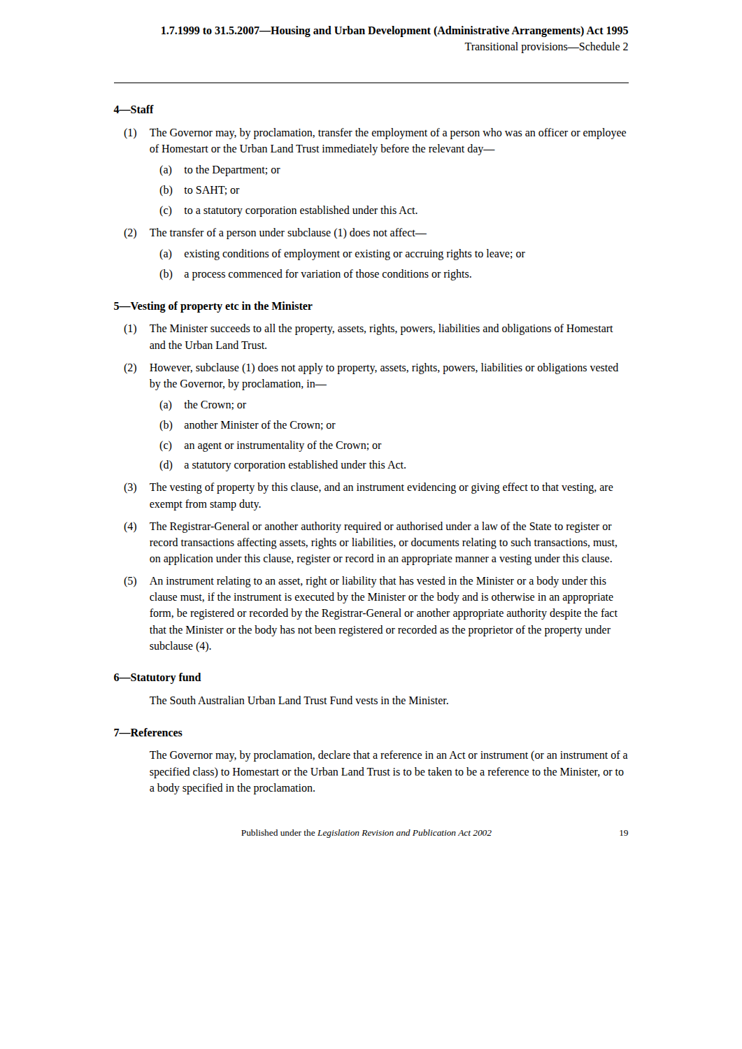1.7.1999 to 31.5.2007—Housing and Urban Development (Administrative Arrangements) Act 1995
Transitional provisions—Schedule 2
4—Staff
(1) The Governor may, by proclamation, transfer the employment of a person who was an officer or employee of Homestart or the Urban Land Trust immediately before the relevant day—
(a) to the Department; or
(b) to SAHT; or
(c) to a statutory corporation established under this Act.
(2) The transfer of a person under subclause (1) does not affect—
(a) existing conditions of employment or existing or accruing rights to leave; or
(b) a process commenced for variation of those conditions or rights.
5—Vesting of property etc in the Minister
(1) The Minister succeeds to all the property, assets, rights, powers, liabilities and obligations of Homestart and the Urban Land Trust.
(2) However, subclause (1) does not apply to property, assets, rights, powers, liabilities or obligations vested by the Governor, by proclamation, in—
(a) the Crown; or
(b) another Minister of the Crown; or
(c) an agent or instrumentality of the Crown; or
(d) a statutory corporation established under this Act.
(3) The vesting of property by this clause, and an instrument evidencing or giving effect to that vesting, are exempt from stamp duty.
(4) The Registrar-General or another authority required or authorised under a law of the State to register or record transactions affecting assets, rights or liabilities, or documents relating to such transactions, must, on application under this clause, register or record in an appropriate manner a vesting under this clause.
(5) An instrument relating to an asset, right or liability that has vested in the Minister or a body under this clause must, if the instrument is executed by the Minister or the body and is otherwise in an appropriate form, be registered or recorded by the Registrar-General or another appropriate authority despite the fact that the Minister or the body has not been registered or recorded as the proprietor of the property under subclause (4).
6—Statutory fund
The South Australian Urban Land Trust Fund vests in the Minister.
7—References
The Governor may, by proclamation, declare that a reference in an Act or instrument (or an instrument of a specified class) to Homestart or the Urban Land Trust is to be taken to be a reference to the Minister, or to a body specified in the proclamation.
Published under the Legislation Revision and Publication Act 2002
19